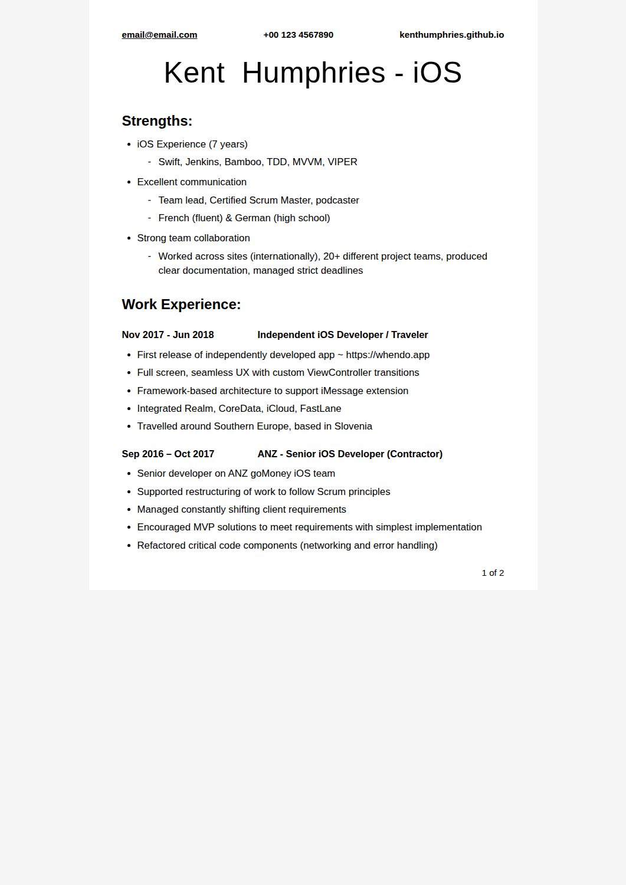email@email.com +00 123 4567890 kenthumphries.github.io
Kent Humphries - iOS
Strengths:
iOS Experience (7 years)
Swift, Jenkins, Bamboo, TDD, MVVM, VIPER
Excellent communication
Team lead, Certified Scrum Master, podcaster
French (fluent) & German (high school)
Strong team collaboration
Worked across sites (internationally), 20+ different project teams, produced clear documentation, managed strict deadlines
Work Experience:
Nov 2017 - Jun 2018 Independent iOS Developer / Traveler
First release of independently developed app ~ https://whendo.app
Full screen, seamless UX with custom ViewController transitions
Framework-based architecture to support iMessage extension
Integrated Realm, CoreData, iCloud, FastLane
Travelled around Southern Europe, based in Slovenia
Sep 2016 – Oct 2017 ANZ - Senior iOS Developer (Contractor)
Senior developer on ANZ goMoney iOS team
Supported restructuring of work to follow Scrum principles
Managed constantly shifting client requirements
Encouraged MVP solutions to meet requirements with simplest implementation
Refactored critical code components (networking and error handling)
1 of 2